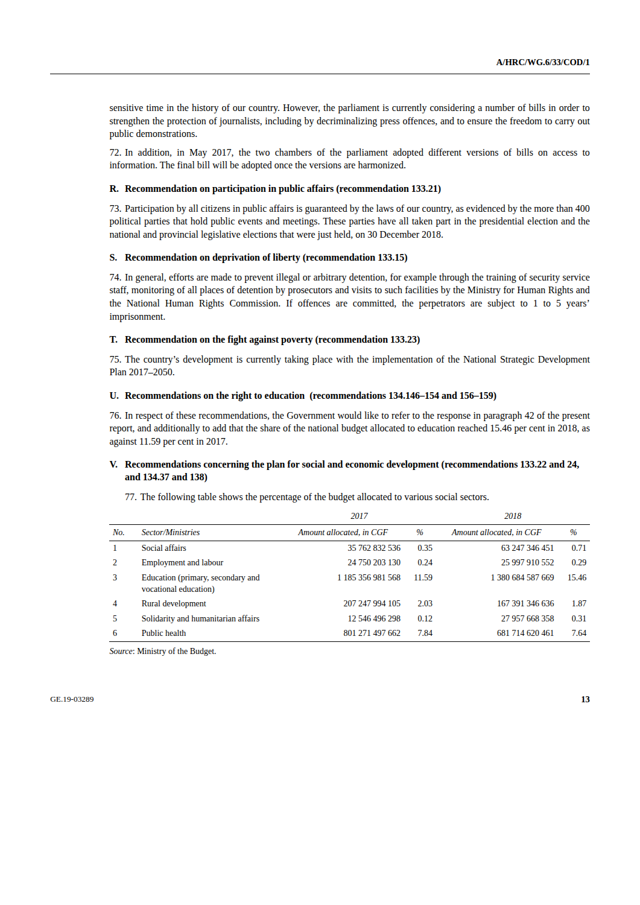A/HRC/WG.6/33/COD/1
sensitive time in the history of our country. However, the parliament is currently considering a number of bills in order to strengthen the protection of journalists, including by decriminalizing press offences, and to ensure the freedom to carry out public demonstrations.
72. In addition, in May 2017, the two chambers of the parliament adopted different versions of bills on access to information. The final bill will be adopted once the versions are harmonized.
R. Recommendation on participation in public affairs (recommendation 133.21)
73. Participation by all citizens in public affairs is guaranteed by the laws of our country, as evidenced by the more than 400 political parties that hold public events and meetings. These parties have all taken part in the presidential election and the national and provincial legislative elections that were just held, on 30 December 2018.
S. Recommendation on deprivation of liberty (recommendation 133.15)
74. In general, efforts are made to prevent illegal or arbitrary detention, for example through the training of security service staff, monitoring of all places of detention by prosecutors and visits to such facilities by the Ministry for Human Rights and the National Human Rights Commission. If offences are committed, the perpetrators are subject to 1 to 5 years’ imprisonment.
T. Recommendation on the fight against poverty (recommendation 133.23)
75. The country’s development is currently taking place with the implementation of the National Strategic Development Plan 2017–2050.
U. Recommendations on the right to education (recommendations 134.146–154 and 156–159)
76. In respect of these recommendations, the Government would like to refer to the response in paragraph 42 of the present report, and additionally to add that the share of the national budget allocated to education reached 15.46 per cent in 2018, as against 11.59 per cent in 2017.
V. Recommendations concerning the plan for social and economic development (recommendations 133.22 and 24, and 134.37 and 138)
77. The following table shows the percentage of the budget allocated to various social sectors.
| | | 2017 | 2018 |
| --- | --- | --- | --- |
| No. | Sector/Ministries | Amount allocated, in CGF | % | Amount allocated, in CGF | % |
| 1 | Social affairs | 35 762 832 536 | 0.35 | 63 247 346 451 | 0.71 |
| 2 | Employment and labour | 24 750 203 130 | 0.24 | 25 997 910 552 | 0.29 |
| 3 | Education (primary, secondary and vocational education) | 1 185 356 981 568 | 11.59 | 1 380 684 587 669 | 15.46 |
| 4 | Rural development | 207 247 994 105 | 2.03 | 167 391 346 636 | 1.87 |
| 5 | Solidarity and humanitarian affairs | 12 546 496 298 | 0.12 | 27 957 668 358 | 0.31 |
| 6 | Public health | 801 271 497 662 | 7.84 | 681 714 620 461 | 7.64 |
Source: Ministry of the Budget.
GE.19-03289
13